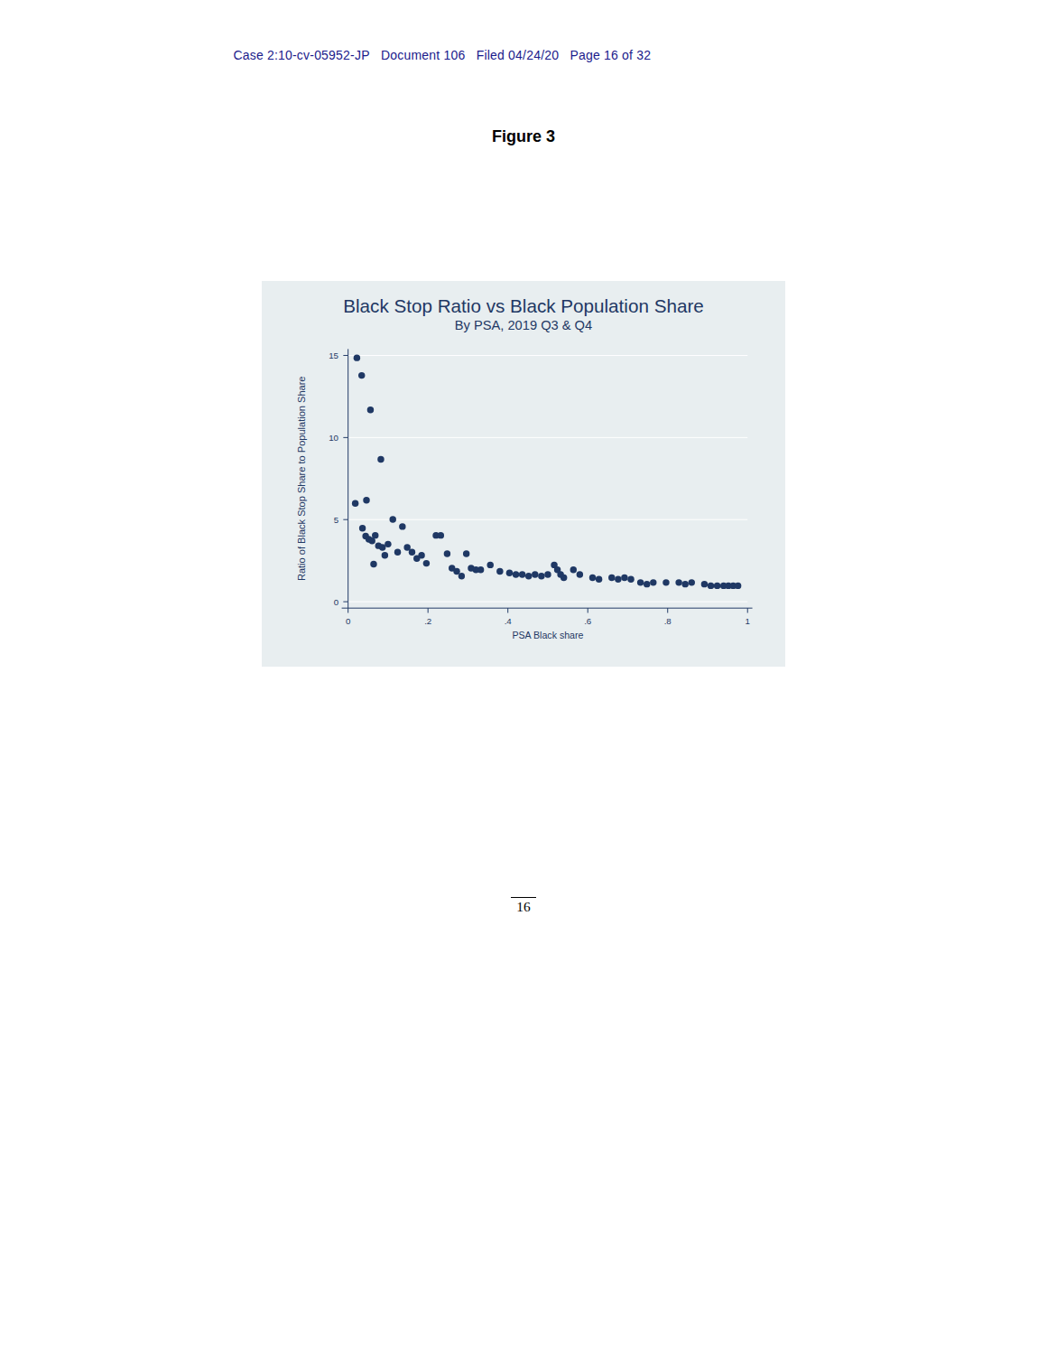Case 2:10-cv-05952-JP Document 106 Filed 04/24/20 Page 16 of 32
Figure 3
Black Stop Ratio vs Black Population Share
By PSA, 2019 Q3 & Q4
0 5 10 15 0 .2 .4 .6 .8 1 PSA Black share Ratio of Black Stop Share to Population Share
16